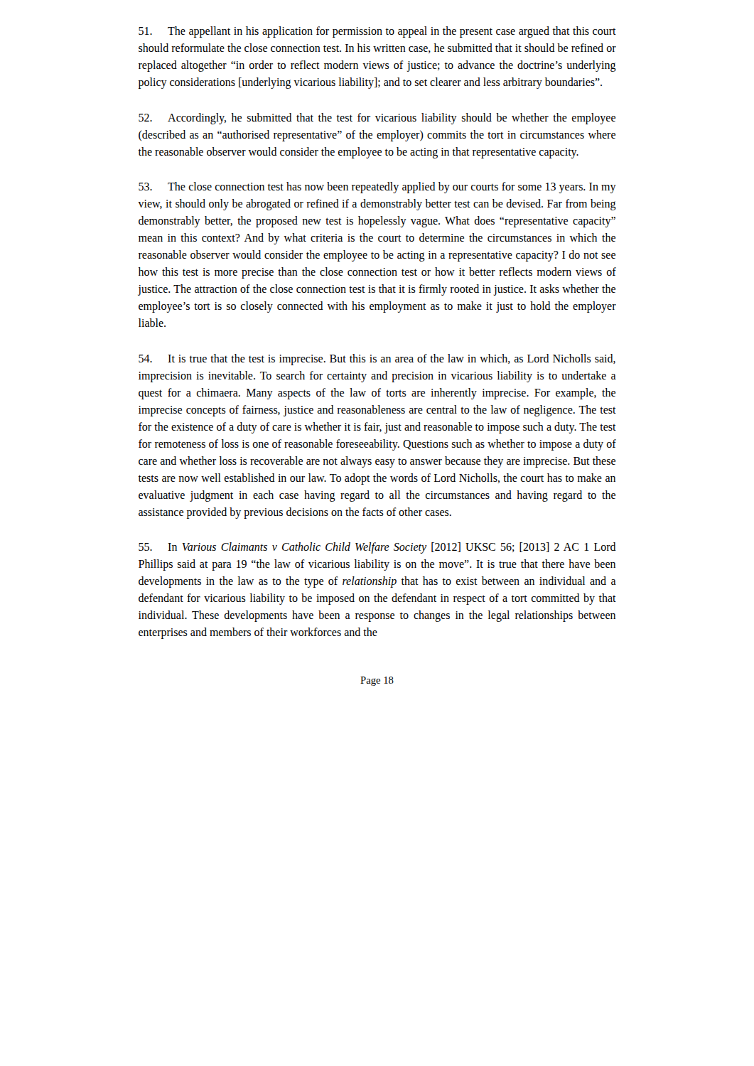51. The appellant in his application for permission to appeal in the present case argued that this court should reformulate the close connection test. In his written case, he submitted that it should be refined or replaced altogether “in order to reflect modern views of justice; to advance the doctrine’s underlying policy considerations [underlying vicarious liability]; and to set clearer and less arbitrary boundaries”.
52. Accordingly, he submitted that the test for vicarious liability should be whether the employee (described as an “authorised representative” of the employer) commits the tort in circumstances where the reasonable observer would consider the employee to be acting in that representative capacity.
53. The close connection test has now been repeatedly applied by our courts for some 13 years. In my view, it should only be abrogated or refined if a demonstrably better test can be devised. Far from being demonstrably better, the proposed new test is hopelessly vague. What does “representative capacity” mean in this context? And by what criteria is the court to determine the circumstances in which the reasonable observer would consider the employee to be acting in a representative capacity? I do not see how this test is more precise than the close connection test or how it better reflects modern views of justice. The attraction of the close connection test is that it is firmly rooted in justice. It asks whether the employee’s tort is so closely connected with his employment as to make it just to hold the employer liable.
54. It is true that the test is imprecise. But this is an area of the law in which, as Lord Nicholls said, imprecision is inevitable. To search for certainty and precision in vicarious liability is to undertake a quest for a chimaera. Many aspects of the law of torts are inherently imprecise. For example, the imprecise concepts of fairness, justice and reasonableness are central to the law of negligence. The test for the existence of a duty of care is whether it is fair, just and reasonable to impose such a duty. The test for remoteness of loss is one of reasonable foreseeability. Questions such as whether to impose a duty of care and whether loss is recoverable are not always easy to answer because they are imprecise. But these tests are now well established in our law. To adopt the words of Lord Nicholls, the court has to make an evaluative judgment in each case having regard to all the circumstances and having regard to the assistance provided by previous decisions on the facts of other cases.
55. In Various Claimants v Catholic Child Welfare Society [2012] UKSC 56; [2013] 2 AC 1 Lord Phillips said at para 19 “the law of vicarious liability is on the move”. It is true that there have been developments in the law as to the type of relationship that has to exist between an individual and a defendant for vicarious liability to be imposed on the defendant in respect of a tort committed by that individual. These developments have been a response to changes in the legal relationships between enterprises and members of their workforces and the
Page 18